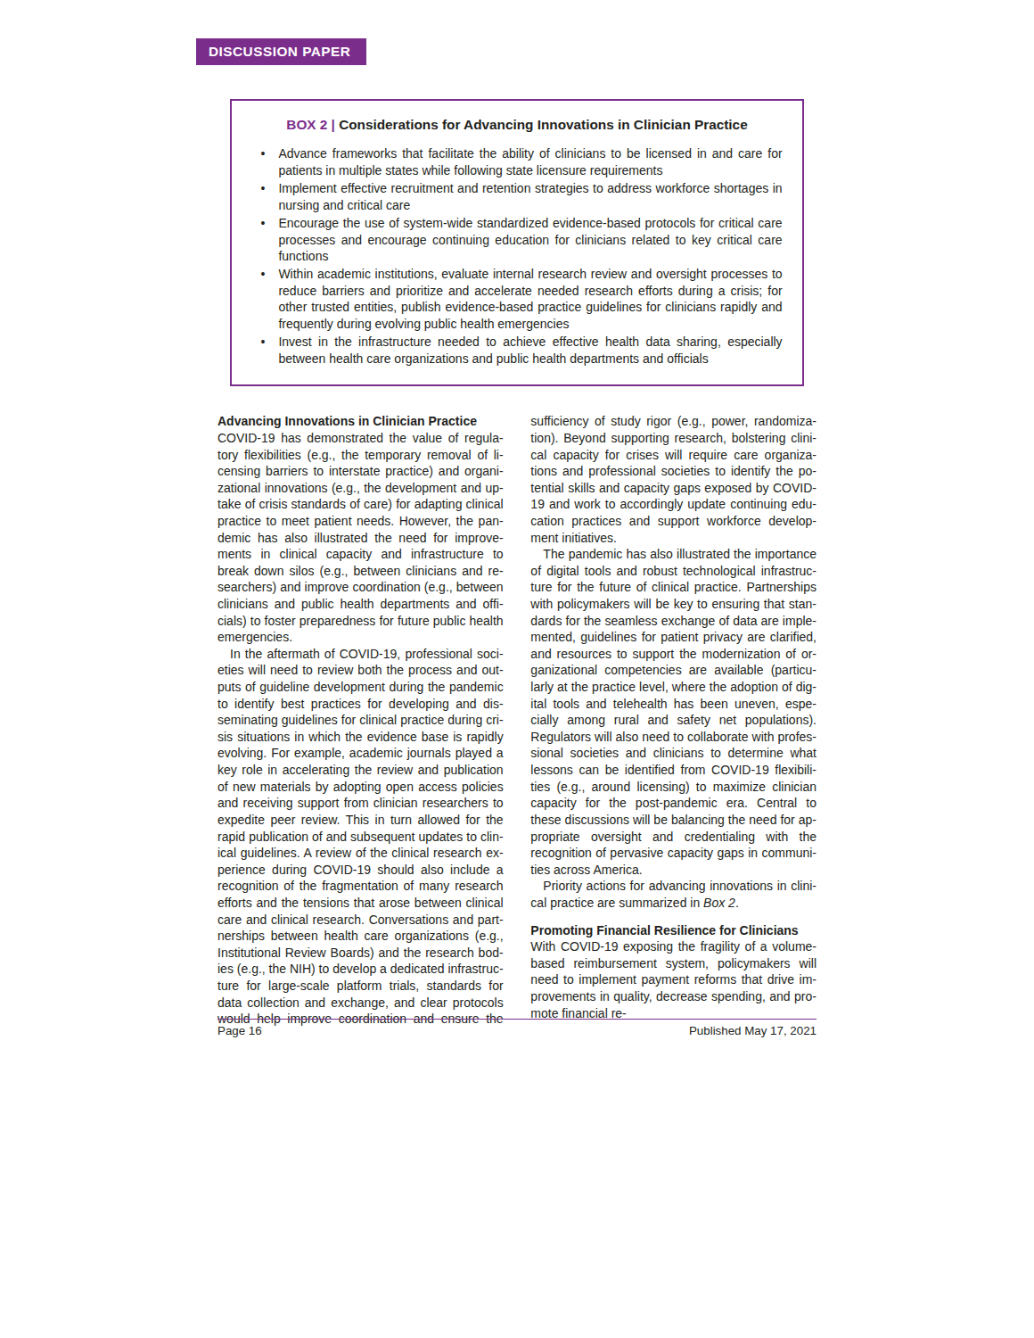DISCUSSION PAPER
BOX 2 | Considerations for Advancing Innovations in Clinician Practice
Advance frameworks that facilitate the ability of clinicians to be licensed in and care for patients in multiple states while following state licensure requirements
Implement effective recruitment and retention strategies to address workforce shortages in nursing and critical care
Encourage the use of system-wide standardized evidence-based protocols for critical care processes and encourage continuing education for clinicians related to key critical care functions
Within academic institutions, evaluate internal research review and oversight processes to reduce barriers and prioritize and accelerate needed research efforts during a crisis; for other trusted entities, publish evidence-based practice guidelines for clinicians rapidly and frequently during evolving public health emergencies
Invest in the infrastructure needed to achieve effective health data sharing, especially between health care organizations and public health departments and officials
Advancing Innovations in Clinician Practice
COVID-19 has demonstrated the value of regulatory flexibilities (e.g., the temporary removal of licensing barriers to interstate practice) and organizational innovations (e.g., the development and uptake of crisis standards of care) for adapting clinical practice to meet patient needs. However, the pandemic has also illustrated the need for improvements in clinical capacity and infrastructure to break down silos (e.g., between clinicians and researchers) and improve coordination (e.g., between clinicians and public health departments and officials) to foster preparedness for future public health emergencies.
In the aftermath of COVID-19, professional societies will need to review both the process and outputs of guideline development during the pandemic to identify best practices for developing and disseminating guidelines for clinical practice during crisis situations in which the evidence base is rapidly evolving. For example, academic journals played a key role in accelerating the review and publication of new materials by adopting open access policies and receiving support from clinician researchers to expedite peer review. This in turn allowed for the rapid publication of and subsequent updates to clinical guidelines. A review of the clinical research experience during COVID-19 should also include a recognition of the fragmentation of many research efforts and the tensions that arose between clinical care and clinical research. Conversations and partnerships between health care organizations (e.g., Institutional Review Boards) and the research bodies (e.g., the NIH) to develop a dedicated infrastructure for large-scale platform trials, standards for data collection and exchange, and clear protocols would help improve coordination and ensure the sufficiency of study rigor (e.g., power, randomization). Beyond supporting research, bolstering clinical capacity for crises will require care organizations and professional societies to identify the potential skills and capacity gaps exposed by COVID-19 and work to accordingly update continuing education practices and support workforce development initiatives.
The pandemic has also illustrated the importance of digital tools and robust technological infrastructure for the future of clinical practice. Partnerships with policymakers will be key to ensuring that standards for the seamless exchange of data are implemented, guidelines for patient privacy are clarified, and resources to support the modernization of organizational competencies are available (particularly at the practice level, where the adoption of digital tools and telehealth has been uneven, especially among rural and safety net populations). Regulators will also need to collaborate with professional societies and clinicians to determine what lessons can be identified from COVID-19 flexibilities (e.g., around licensing) to maximize clinician capacity for the post-pandemic era. Central to these discussions will be balancing the need for appropriate oversight and credentialing with the recognition of pervasive capacity gaps in communities across America.
Priority actions for advancing innovations in clinical practice are summarized in Box 2.
Promoting Financial Resilience for Clinicians
With COVID-19 exposing the fragility of a volume-based reimbursement system, policymakers will need to implement payment reforms that drive improvements in quality, decrease spending, and promote financial re-
Page 16 Published May 17, 2021